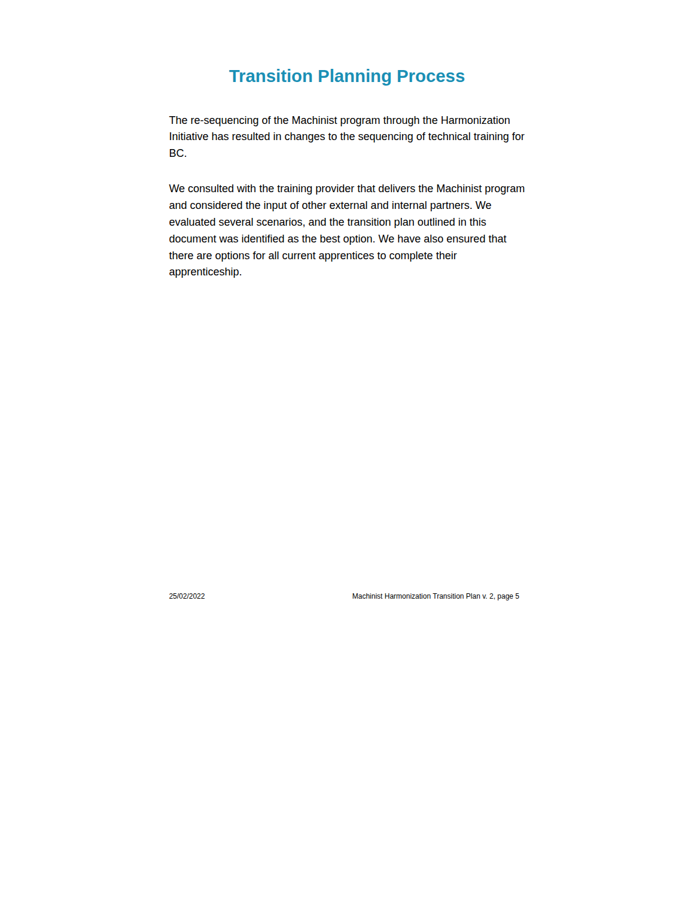Transition Planning Process
The re-sequencing of the Machinist program through the Harmonization Initiative has resulted in changes to the sequencing of technical training for BC.
We consulted with the training provider that delivers the Machinist program and considered the input of other external and internal partners. We evaluated several scenarios, and the transition plan outlined in this document was identified as the best option. We have also ensured that there are options for all current apprentices to complete their apprenticeship.
25/02/2022 Machinist Harmonization Transition Plan v. 2, page 5